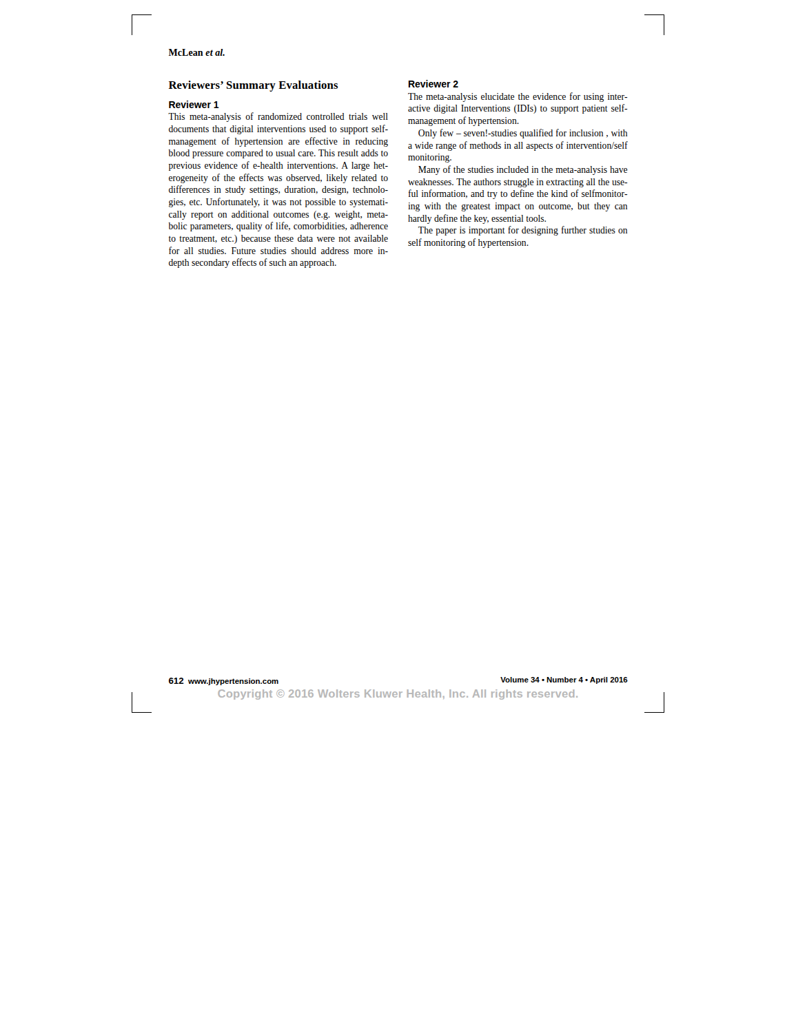McLean et al.
Reviewers’ Summary Evaluations
Reviewer 1
This meta-analysis of randomized controlled trials well documents that digital interventions used to support self-management of hypertension are effective in reducing blood pressure compared to usual care. This result adds to previous evidence of e-health interventions. A large heterogeneity of the effects was observed, likely related to differences in study settings, duration, design, technologies, etc. Unfortunately, it was not possible to systematically report on additional outcomes (e.g. weight, metabolic parameters, quality of life, comorbidities, adherence to treatment, etc.) because these data were not available for all studies. Future studies should address more in-depth secondary effects of such an approach.
Reviewer 2
The meta-analysis elucidate the evidence for using interactive digital Interventions (IDIs) to support patient self-management of hypertension.
Only few – seven!-studies qualified for inclusion , with a wide range of methods in all aspects of intervention/self monitoring.
Many of the studies included in the meta-analysis have weaknesses. The authors struggle in extracting all the useful information, and try to define the kind of selfmonitoring with the greatest impact on outcome, but they can hardly define the key, essential tools.
The paper is important for designing further studies on self monitoring of hypertension.
612 www.jhypertension.com
Volume 34 • Number 4 • April 2016
Copyright © 2016 Wolters Kluwer Health, Inc. All rights reserved.